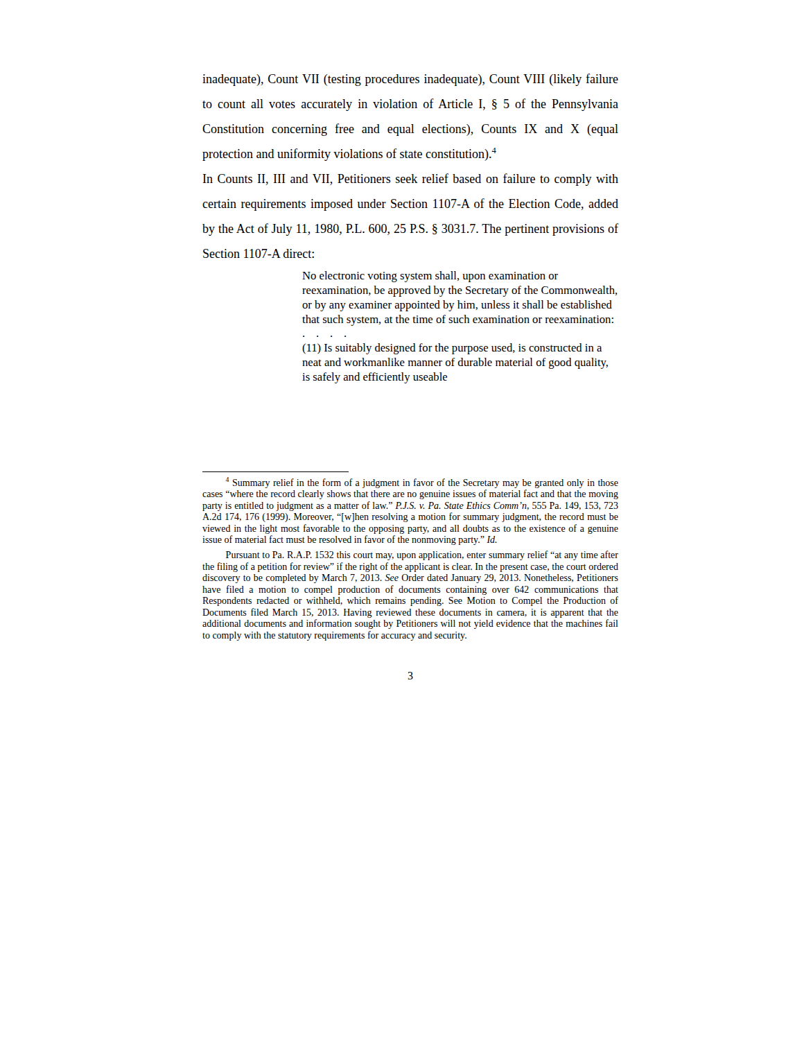inadequate), Count VII (testing procedures inadequate), Count VIII (likely failure to count all votes accurately in violation of Article I, § 5 of the Pennsylvania Constitution concerning free and equal elections), Counts IX and X (equal protection and uniformity violations of state constitution).4
In Counts II, III and VII, Petitioners seek relief based on failure to comply with certain requirements imposed under Section 1107-A of the Election Code, added by the Act of July 11, 1980, P.L. 600, 25 P.S. § 3031.7. The pertinent provisions of Section 1107-A direct:
No electronic voting system shall, upon examination or reexamination, be approved by the Secretary of the Commonwealth, or by any examiner appointed by him, unless it shall be established that such system, at the time of such examination or reexamination:
. . . .
(11) Is suitably designed for the purpose used, is constructed in a neat and workmanlike manner of durable material of good quality, is safely and efficiently useable
4 Summary relief in the form of a judgment in favor of the Secretary may be granted only in those cases “where the record clearly shows that there are no genuine issues of material fact and that the moving party is entitled to judgment as a matter of law.” P.J.S. v. Pa. State Ethics Comm’n, 555 Pa. 149, 153, 723 A.2d 174, 176 (1999). Moreover, “[w]hen resolving a motion for summary judgment, the record must be viewed in the light most favorable to the opposing party, and all doubts as to the existence of a genuine issue of material fact must be resolved in favor of the nonmoving party.” Id.
Pursuant to Pa. R.A.P. 1532 this court may, upon application, enter summary relief “at any time after the filing of a petition for review” if the right of the applicant is clear. In the present case, the court ordered discovery to be completed by March 7, 2013. See Order dated January 29, 2013. Nonetheless, Petitioners have filed a motion to compel production of documents containing over 642 communications that Respondents redacted or withheld, which remains pending. See Motion to Compel the Production of Documents filed March 15, 2013. Having reviewed these documents in camera, it is apparent that the additional documents and information sought by Petitioners will not yield evidence that the machines fail to comply with the statutory requirements for accuracy and security.
3